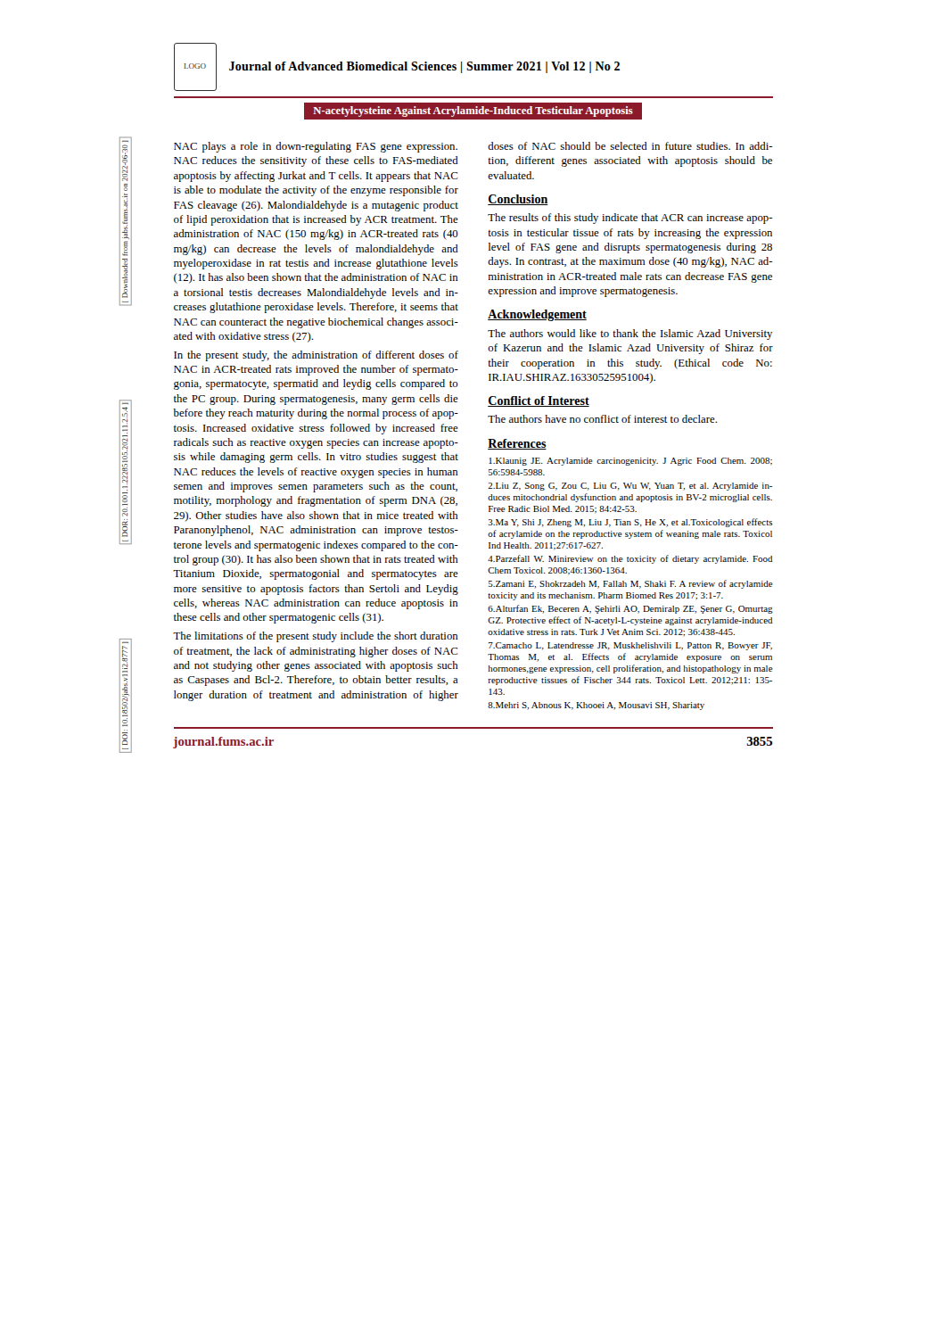[ Downloaded from jabs.fums.ac.ir on 2022-06-30 ]
[ DOR: 20.1001.1.22285105.2021.11.2.5.4 ]
[ DOI: 10.18502/jabs.v11i2.8777 ]
LOGO
Journal of Advanced Biomedical Sciences | Summer 2021 | Vol 12 | No 2
N-acetylcysteine Against Acrylamide-Induced Testicular Apoptosis
NAC plays a role in down-regulating FAS gene expression. NAC reduces the sensitivity of these cells to FAS-mediated apoptosis by affecting Jurkat and T cells. It appears that NAC is able to modulate the activity of the enzyme responsible for FAS cleavage (26). Malondialdehyde is a mutagenic product of lipid peroxidation that is increased by ACR treatment. The administration of NAC (150 mg/kg) in ACR-treated rats (40 mg/kg) can decrease the levels of malondialdehyde and myeloperoxidase in rat testis and increase glutathione levels (12). It has also been shown that the administration of NAC in a torsional testis decreases Malondialdehyde levels and increases glutathione peroxidase levels. Therefore, it seems that NAC can counteract the negative biochemical changes associated with oxidative stress (27).
In the present study, the administration of different doses of NAC in ACR-treated rats improved the number of spermatogonia, spermatocyte, spermatid and leydig cells compared to the PC group. During spermatogenesis, many germ cells die before they reach maturity during the normal process of apoptosis. Increased oxidative stress followed by increased free radicals such as reactive oxygen species can increase apoptosis while damaging germ cells. In vitro studies suggest that NAC reduces the levels of reactive oxygen species in human semen and improves semen parameters such as the count, motility, morphology and fragmentation of sperm DNA (28, 29). Other studies have also shown that in mice treated with Paranonylphenol, NAC administration can improve testosterone levels and spermatogenic indexes compared to the control group (30). It has also been shown that in rats treated with Titanium Dioxide, spermatogonial and spermatocytes are more sensitive to apoptosis factors than Sertoli and Leydig cells, whereas NAC administration can reduce apoptosis in these cells and other spermatogenic cells (31).
The limitations of the present study include the short duration of treatment, the lack of administrating higher doses of NAC and not studying other genes associated with apoptosis such as Caspases and Bcl-2. Therefore, to obtain better results, a longer duration of treatment and administration of higher doses of NAC should be selected in future studies. In addition, different genes associated with apoptosis should be evaluated.
Conclusion
The results of this study indicate that ACR can increase apoptosis in testicular tissue of rats by increasing the expression level of FAS gene and disrupts spermatogenesis during 28 days. In contrast, at the maximum dose (40 mg/kg), NAC administration in ACR-treated male rats can decrease FAS gene expression and improve spermatogenesis.
Acknowledgement
The authors would like to thank the Islamic Azad University of Kazerun and the Islamic Azad University of Shiraz for their cooperation in this study. (Ethical code No: IR.IAU.SHIRAZ.16330525951004).
Conflict of Interest
The authors have no conflict of interest to declare.
References
1.Klaunig JE. Acrylamide carcinogenicity. J Agric Food Chem. 2008; 56:5984-5988.
2.Liu Z, Song G, Zou C, Liu G, Wu W, Yuan T, et al. Acrylamide induces mitochondrial dysfunction and apoptosis in BV-2 microglial cells. Free Radic Biol Med. 2015; 84:42-53.
3.Ma Y, Shi J, Zheng M, Liu J, Tian S, He X, et al.Toxicological effects of acrylamide on the reproductive system of weaning male rats. Toxicol Ind Health. 2011;27:617-627.
4.Parzefall W. Minireview on the toxicity of dietary acrylamide. Food Chem Toxicol. 2008;46:1360-1364.
5.Zamani E, Shokrzadeh M, Fallah M, Shaki F. A review of acrylamide toxicity and its mechanism. Pharm Biomed Res 2017; 3:1-7.
6.Alturfan Ek, Beceren A, Şehirli AO, Demiralp ZE, Şener G, Omurtag GZ. Protective effect of N-acetyl-L-cysteine against acrylamide-induced oxidative stress in rats. Turk J Vet Anim Sci. 2012; 36:438-445.
7.Camacho L, Latendresse JR, Muskhelishvili L, Patton R, Bowyer JF, Thomas M, et al. Effects of acrylamide exposure on serum hormones,gene expression, cell proliferation, and histopathology in male reproductive tissues of Fischer 344 rats. Toxicol Lett. 2012;211: 135-143.
8.Mehri S, Abnous K, Khooei A, Mousavi SH, Shariaty
journal.fums.ac.ir
3855